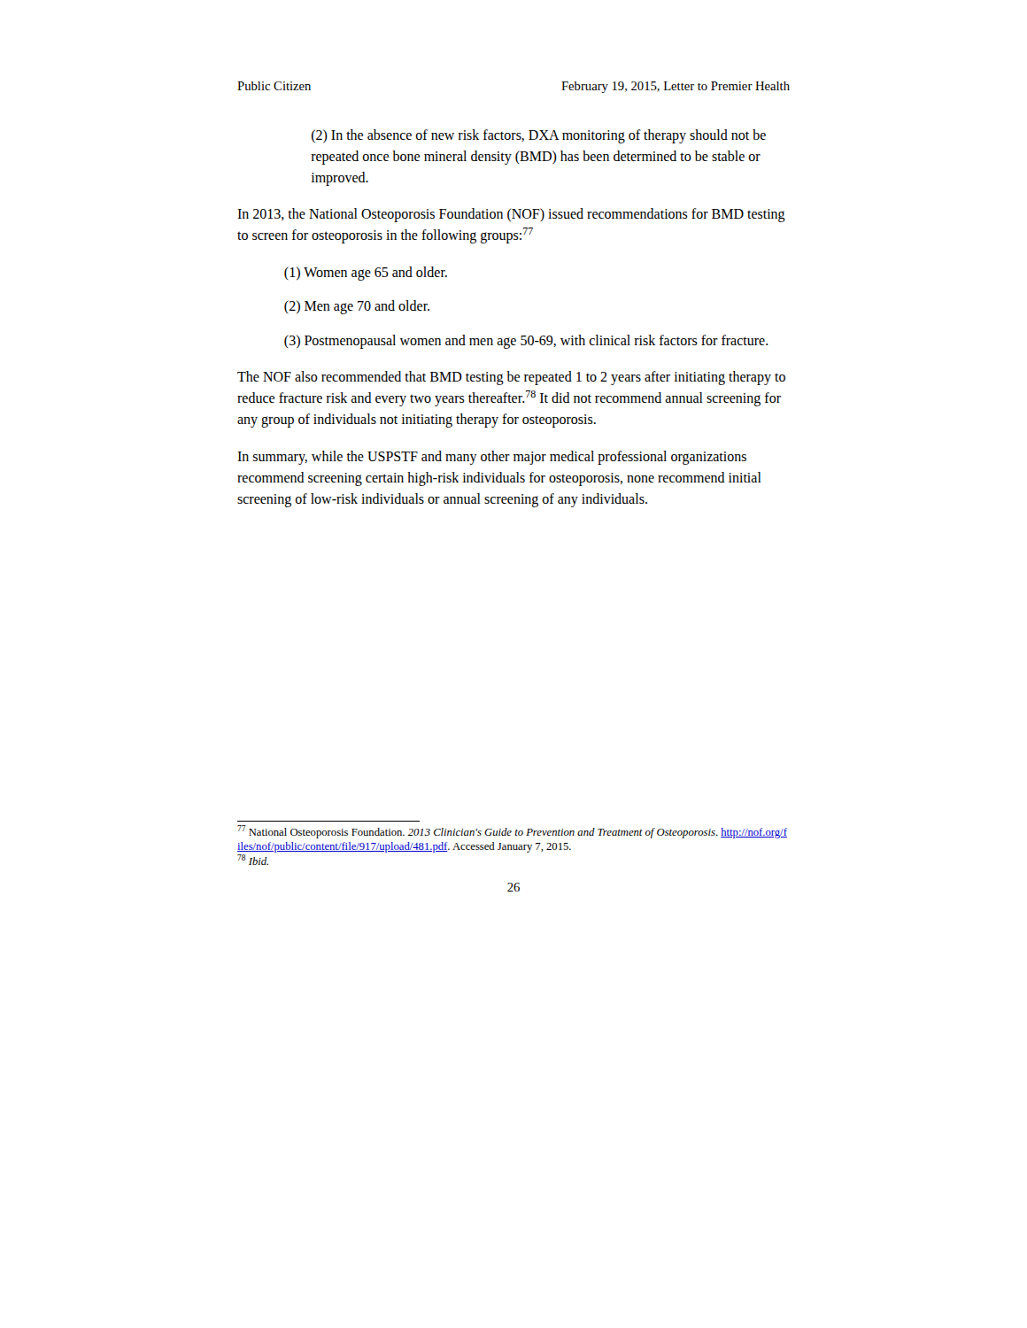Public Citizen
February 19, 2015, Letter to Premier Health
(2) In the absence of new risk factors, DXA monitoring of therapy should not be repeated once bone mineral density (BMD) has been determined to be stable or improved.
In 2013, the National Osteoporosis Foundation (NOF) issued recommendations for BMD testing to screen for osteoporosis in the following groups:77
(1) Women age 65 and older.
(2) Men age 70 and older.
(3) Postmenopausal women and men age 50-69, with clinical risk factors for fracture.
The NOF also recommended that BMD testing be repeated 1 to 2 years after initiating therapy to reduce fracture risk and every two years thereafter.78 It did not recommend annual screening for any group of individuals not initiating therapy for osteoporosis.
In summary, while the USPSTF and many other major medical professional organizations recommend screening certain high-risk individuals for osteoporosis, none recommend initial screening of low-risk individuals or annual screening of any individuals.
77 National Osteoporosis Foundation. 2013 Clinician's Guide to Prevention and Treatment of Osteoporosis. http://nof.org/files/nof/public/content/file/917/upload/481.pdf. Accessed January 7, 2015.
78 Ibid.
26